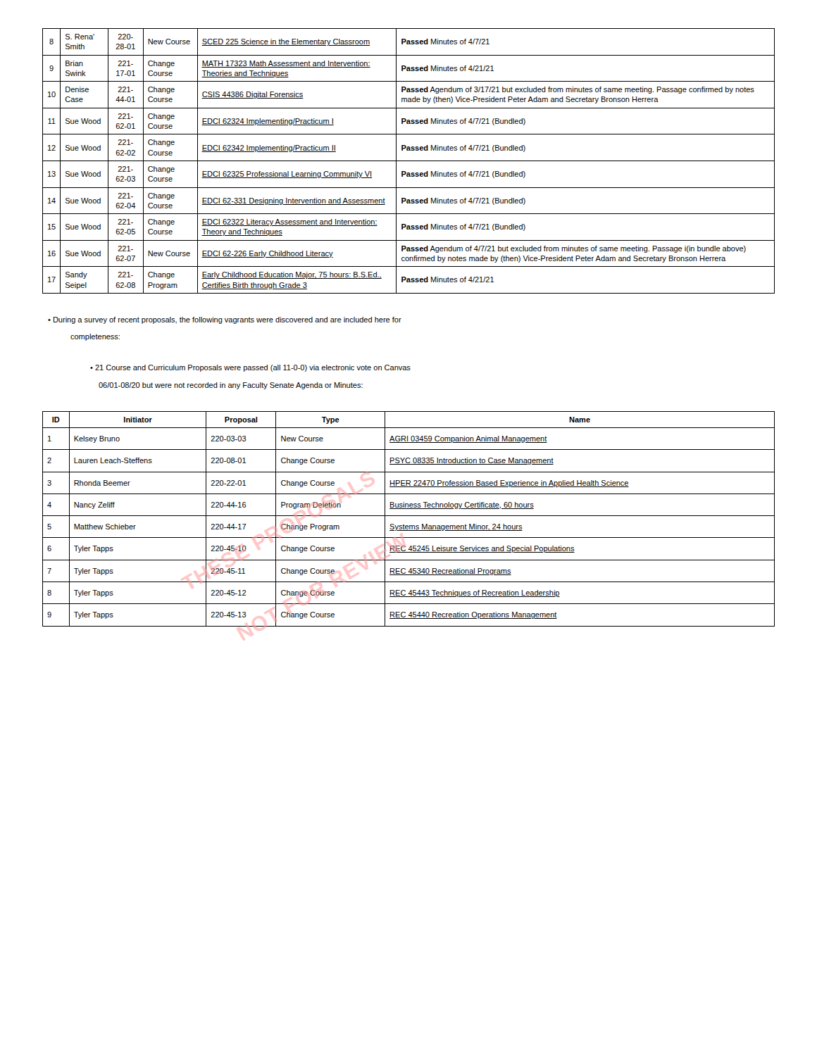| 8 | S. Rena' Smith | 220-28-01 | New Course | SCED 225 Science in the Elementary Classroom | Passed Minutes of 4/7/21 |
| 9 | Brian Swink | 221-17-01 | Change Course | MATH 17323 Math Assessment and Intervention: Theories and Techniques | Passed Minutes of 4/21/21 |
| 10 | Denise Case | 221-44-01 | Change Course | CSIS 44386 Digital Forensics | Passed Agendum of 3/17/21 but excluded from minutes of same meeting. Passage confirmed by notes made by (then) Vice-President Peter Adam and Secretary Bronson Herrera |
| 11 | Sue Wood | 221-62-01 | Change Course | EDCI 62324 Implementing/Practicum I | Passed Minutes of 4/7/21 (Bundled) |
| 12 | Sue Wood | 221-62-02 | Change Course | EDCI 62342 Implementing/Practicum II | Passed Minutes of 4/7/21 (Bundled) |
| 13 | Sue Wood | 221-62-03 | Change Course | EDCI 62325 Professional Learning Community VI | Passed Minutes of 4/7/21 (Bundled) |
| 14 | Sue Wood | 221-62-04 | Change Course | EDCI 62-331 Designing Intervention and Assessment | Passed Minutes of 4/7/21 (Bundled) |
| 15 | Sue Wood | 221-62-05 | Change Course | EDCI 62322 Literacy Assessment and Intervention: Theory and Techniques | Passed Minutes of 4/7/21 (Bundled) |
| 16 | Sue Wood | 221-62-07 | New Course | EDCI 62-226 Early Childhood Literacy | Passed Agendum of 4/7/21 but excluded from minutes of same meeting. Passage i(in bundle above) confirmed by notes made by (then) Vice-President Peter Adam and Secretary Bronson Herrera |
| 17 | Sandy Seipel | 221-62-08 | Change Program | Early Childhood Education Major, 75 hours: B.S.Ed., Certifies Birth through Grade 3 | Passed Minutes of 4/21/21 |
• During a survey of recent proposals, the following vagrants were discovered and are included here for
completeness:
• 21 Course and Curriculum Proposals were passed (all 11-0-0) via electronic vote on Canvas
06/01-08/20 but were not recorded in any Faculty Senate Agenda or Minutes:
THESE PROPOSALS
NOT FOR REVIEW
| ID | Initiator | Proposal | Type | Name |
| --- | --- | --- | --- | --- |
| 1 | Kelsey Bruno | 220-03-03 | New Course | AGRI 03459 Companion Animal Management |
| 2 | Lauren Leach-Steffens | 220-08-01 | Change Course | PSYC 08335 Introduction to Case Management |
| 3 | Rhonda Beemer | 220-22-01 | Change Course | HPER 22470 Profession Based Experience in Applied Health Science |
| 4 | Nancy Zeliff | 220-44-16 | Program Deletion | Business Technology Certificate, 60 hours |
| 5 | Matthew Schieber | 220-44-17 | Change Program | Systems Management Minor, 24 hours |
| 6 | Tyler Tapps | 220-45-10 | Change Course | REC 45245 Leisure Services and Special Populations |
| 7 | Tyler Tapps | 220-45-11 | Change Course | REC 45340 Recreational Programs |
| 8 | Tyler Tapps | 220-45-12 | Change Course | REC 45443 Techniques of Recreation Leadership |
| 9 | Tyler Tapps | 220-45-13 | Change Course | REC 45440 Recreation Operations Management |